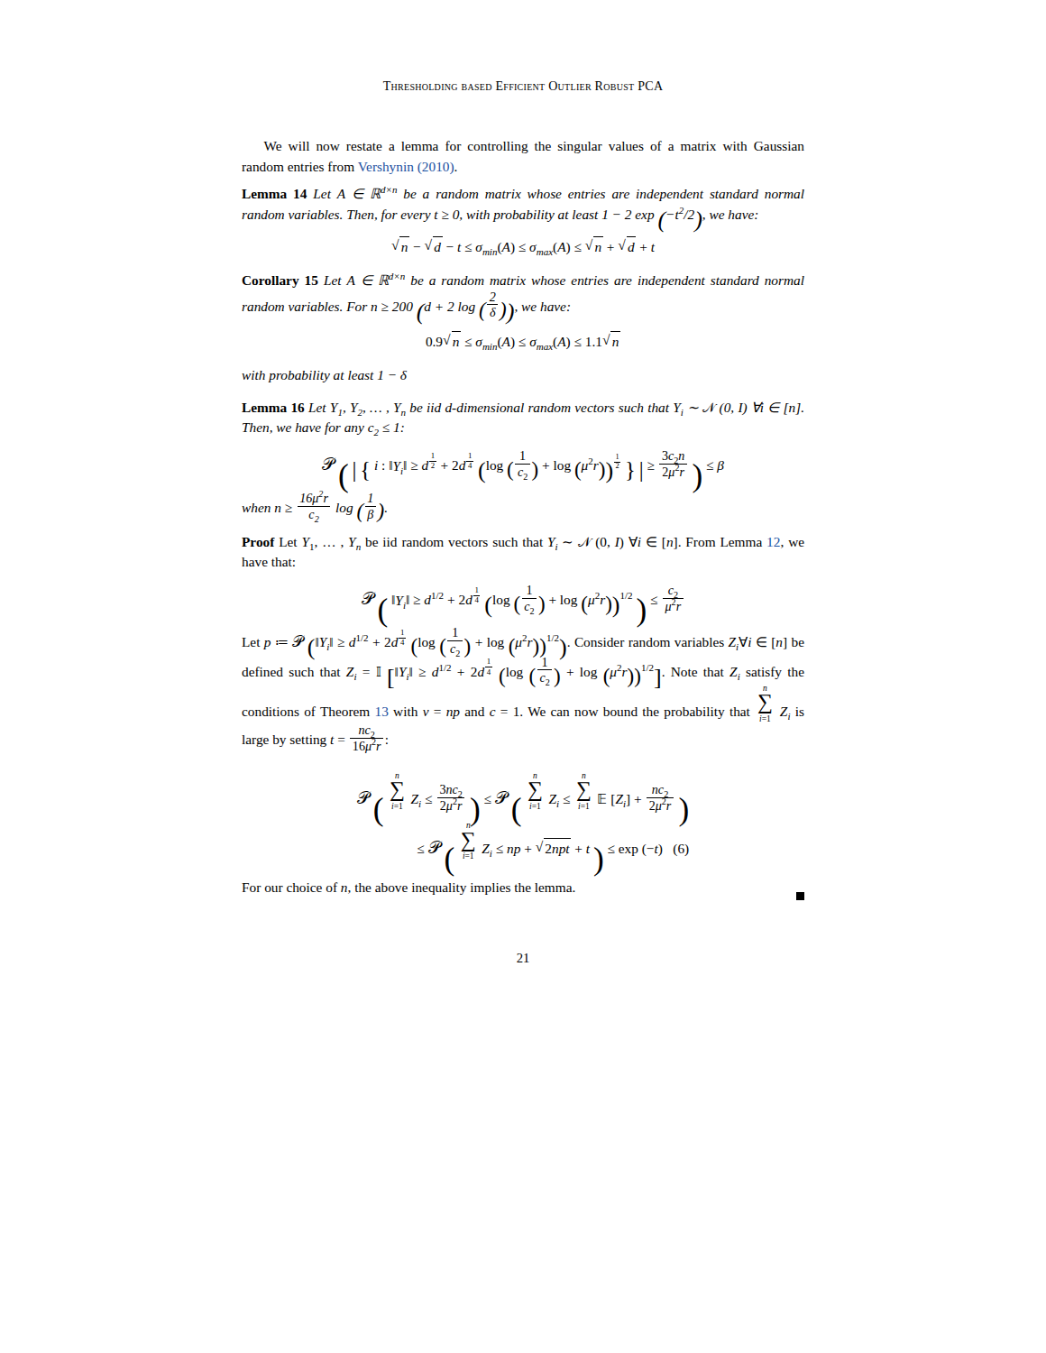Thresholding based Efficient Outlier Robust PCA
We will now restate a lemma for controlling the singular values of a matrix with Gaussian random entries from Vershynin (2010).
Lemma 14 Let A ∈ ℝd×n be a random matrix whose entries are independent standard normal random variables. Then, for every t ≥ 0, with probability at least 1 − 2 exp (−t2/2), we have:
n − d − t ≤ σmin(A) ≤ σmax(A) ≤ n + d + t
Corollary 15 Let A ∈ ℝd×n be a random matrix whose entries are independent standard normal random variables. For n ≥ 200 (d + 2 log (2 δ)), we have:
0.9n ≤ σmin(A) ≤ σmax(A) ≤ 1.1n
with probability at least 1 − δ
Lemma 16 Let Y1, Y2, … , Yn be iid d-dimensional random vectors such that Yi ∼ 𝒩 (0, I) ∀i ∈ [n]. Then, we have for any c2 ≤ 1:
𝒫 ( | { i : ‖Yi‖ ≥ d12 + 2d14 (log (1 c2) + log (μ2r))12 } | ≥ 3c2n 2μ2r ) ≤ β
when n ≥ 16μ2r c2 log (1 β).
Proof Let Y1, … , Yn be iid random vectors such that Yi ∼ 𝒩 (0, I) ∀i ∈ [n]. From Lemma 12, we have that:
𝒫 ( ‖Yi‖ ≥ d1/2 + 2d14 (log (1 c2) + log (μ2r))1/2 ) ≤ c2 μ2r
Let p ≔ 𝒫 (‖Yi‖ ≥ d1/2 + 2d14 (log (1 c2) + log (μ2r))1/2). Consider random variables Zi∀i ∈ [n] be defined such that Zi = 𝕀 [‖Yi‖ ≥ d1/2 + 2d14 (log (1 c2) + log (μ2r))1/2]. Note that Zi satisfy the conditions of Theorem 13 with ν = np and c = 1. We can now bound the probability that n∑i=1 Zi is large by setting t = nc216μ2r:
𝒫 ( n∑i=1 Zi ≤ 3nc22μ2r ) ≤ 𝒫 ( n∑i=1 Zi ≤ n∑i=1 𝔼 [Zi] + nc22μ2r ) ≤ 𝒫 ( n∑i=1 Zi ≤ np + 2npt + t ) ≤ exp (−t) (6)
For our choice of n, the above inequality implies the lemma.
21